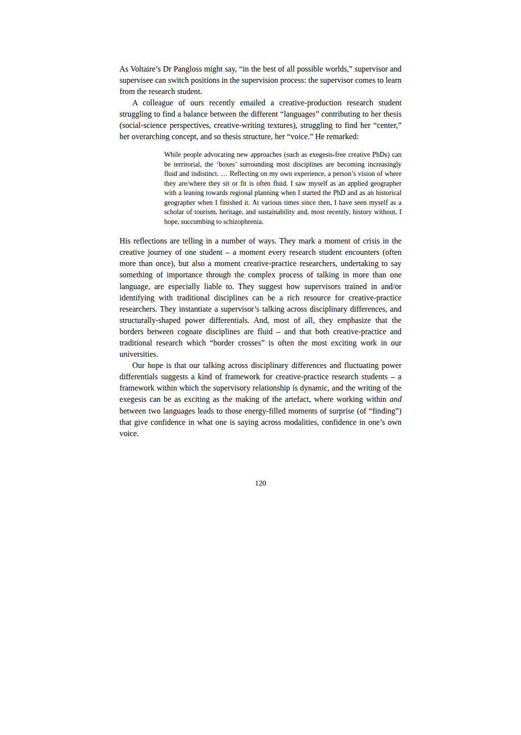As Voltaire’s Dr Pangloss might say, “in the best of all possible worlds,” supervisor and supervisee can switch positions in the supervision process: the supervisor comes to learn from the research student.
A colleague of ours recently emailed a creative-production research student struggling to find a balance between the different “languages” contributing to her thesis (social-science perspectives, creative-writing textures), struggling to find her “center,” her overarching concept, and so thesis structure, her “voice.” He remarked:
While people advocating new approaches (such as exegesis-free creative PhDs) can be territorial, the ‘boxes’ surrounding most disciplines are becoming increasingly fluid and indistinct. … Reflecting on my own experience, a person’s vision of where they are/where they sit or fit is often fluid. I saw myself as an applied geographer with a leaning towards regional planning when I started the PhD and as an historical geographer when I finished it. At various times since then, I have seen myself as a scholar of tourism, heritage, and sustainability and, most recently, history without, I hope, succumbing to schizophrenia.
His reflections are telling in a number of ways. They mark a moment of crisis in the creative journey of one student – a moment every research student encounters (often more than once), but also a moment creative-practice researchers, undertaking to say something of importance through the complex process of talking in more than one language, are especially liable to. They suggest how supervisors trained in and/or identifying with traditional disciplines can be a rich resource for creative-practice researchers. They instantiate a supervisor’s talking across disciplinary differences, and structurally-shaped power differentials. And, most of all, they emphasize that the borders between cognate disciplines are fluid – and that both creative-practice and traditional research which “border crosses” is often the most exciting work in our universities.
Our hope is that our talking across disciplinary differences and fluctuating power differentials suggests a kind of framework for creative-practice research students – a framework within which the supervisory relationship is dynamic, and the writing of the exegesis can be as exciting as the making of the artefact, where working within and between two languages leads to those energy-filled moments of surprise (of “finding”) that give confidence in what one is saying across modalities, confidence in one’s own voice.
120